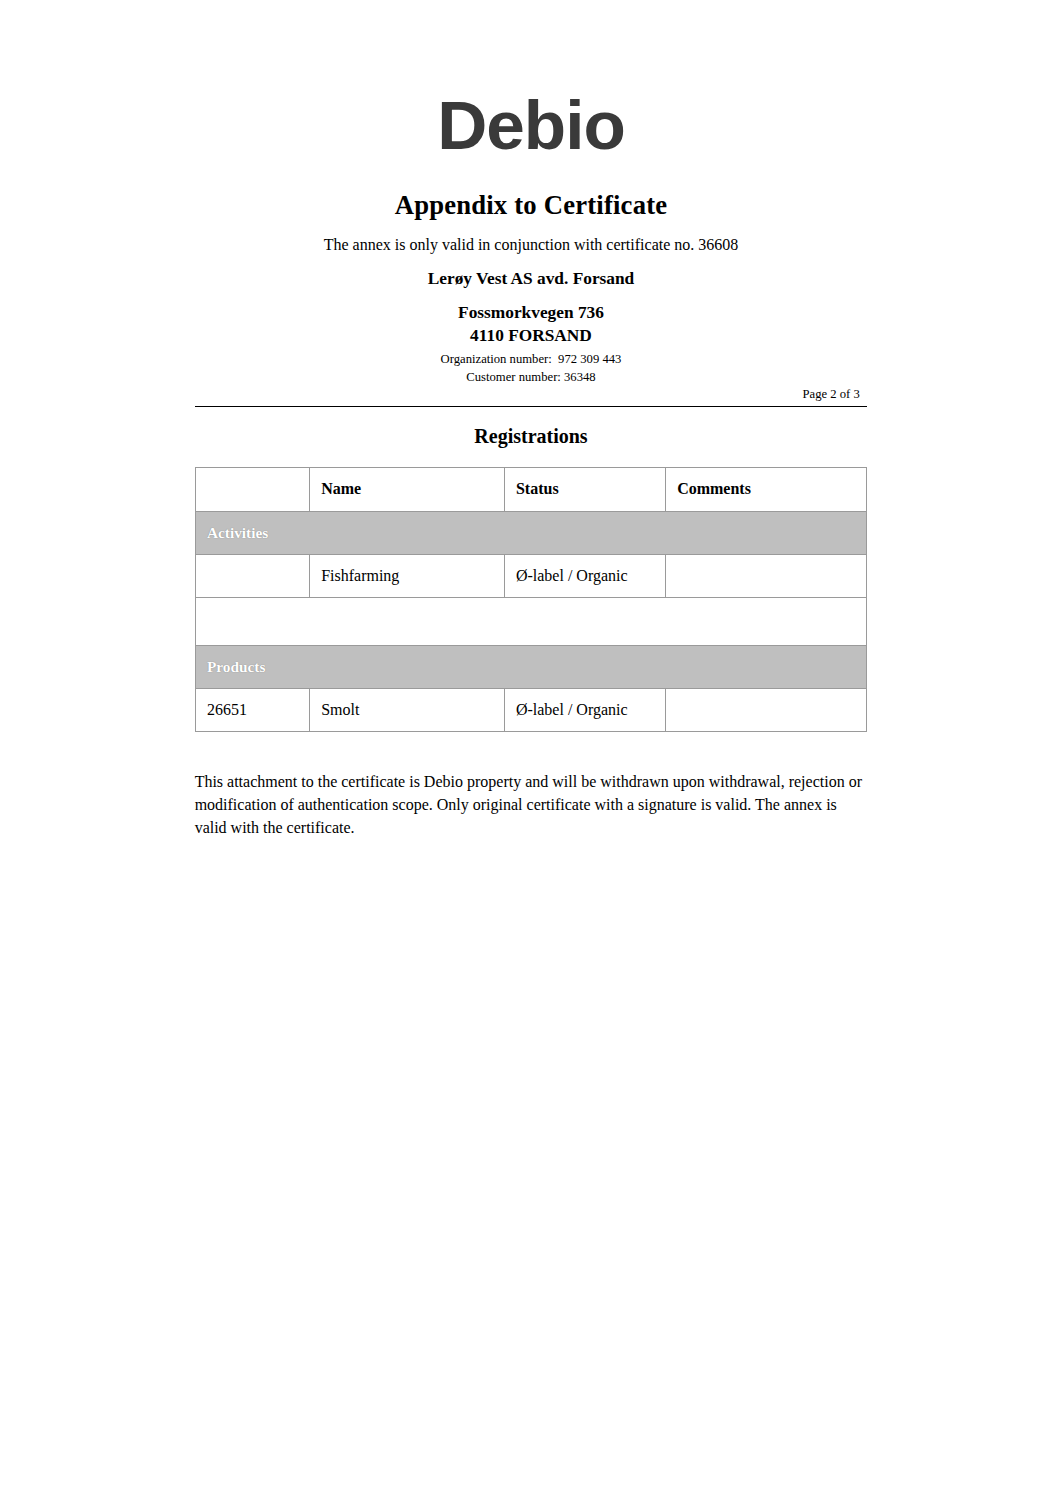Debio
Appendix to Certificate
The annex is only valid in conjunction with certificate no. 36608
Lerøy Vest AS avd. Forsand
Fossmorkvegen 736
4110 FORSAND
Organization number: 972 309 443
Customer number: 36348
Page 2 of 3
Registrations
| | Name | Status | Comments |
| --- | --- | --- | --- |
| Activities |
| | Fishfarming | Ø-label / Organic | |
| Products |
| 26651 | Smolt | Ø-label / Organic | |
This attachment to the certificate is Debio property and will be withdrawn upon withdrawal, rejection or modification of authentication scope. Only original certificate with a signature is valid. The annex is valid with the certificate.